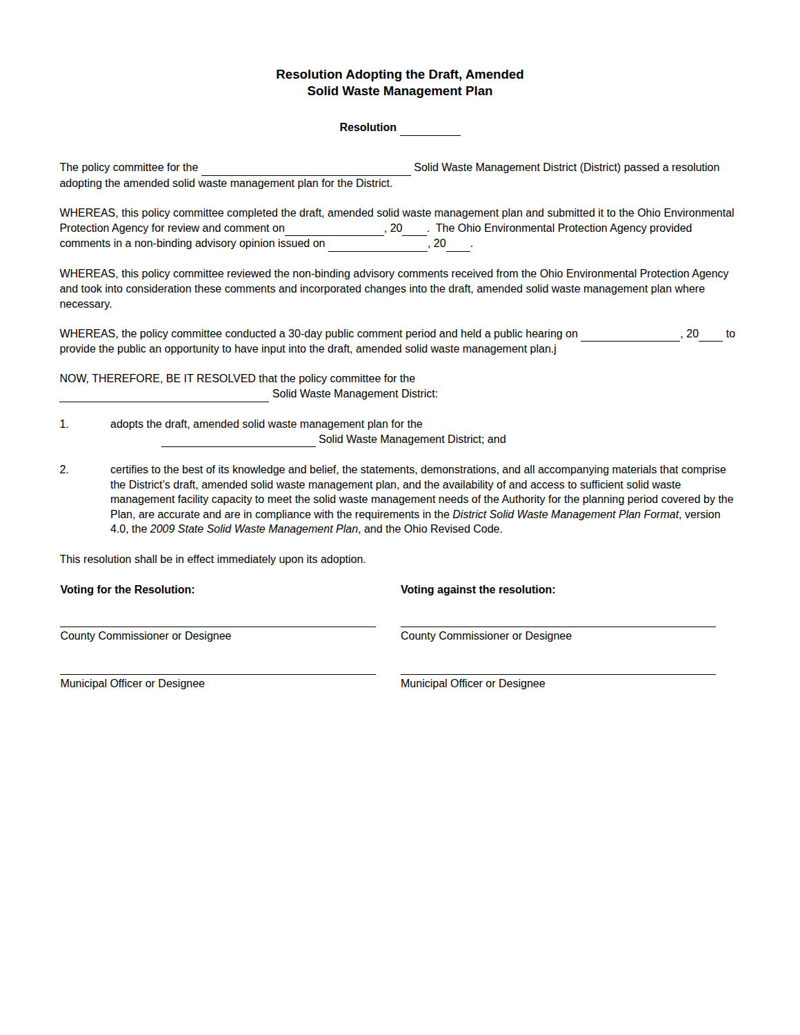Resolution Adopting the Draft, Amended
Solid Waste Management Plan
Resolution
The policy committee for the Solid Waste Management District (District) passed a resolution adopting the amended solid waste management plan for the District.
WHEREAS, this policy committee completed the draft, amended solid waste management plan and submitted it to the Ohio Environmental Protection Agency for review and comment on , 20 . The Ohio Environmental Protection Agency provided comments in a non-binding advisory opinion issued on , 20 .
WHEREAS, this policy committee reviewed the non-binding advisory comments received from the Ohio Environmental Protection Agency and took into consideration these comments and incorporated changes into the draft, amended solid waste management plan where necessary.
WHEREAS, the policy committee conducted a 30-day public comment period and held a public hearing on , 20 to provide the public an opportunity to have input into the draft, amended solid waste management plan.j
NOW, THEREFORE, BE IT RESOLVED that the policy committee for the
Solid Waste Management District:
1. adopts the draft, amended solid waste management plan for the
Solid Waste Management District; and
2. certifies to the best of its knowledge and belief, the statements, demonstrations, and all accompanying materials that comprise the District’s draft, amended solid waste management plan, and the availability of and access to sufficient solid waste management facility capacity to meet the solid waste management needs of the Authority for the planning period covered by the Plan, are accurate and are in compliance with the requirements in the District Solid Waste Management Plan Format, version 4.0, the 2009 State Solid Waste Management Plan, and the Ohio Revised Code.
This resolution shall be in effect immediately upon its adoption.
| Voting for the Resolution: | Voting against the resolution: |
| --- | --- |
| County Commissioner or Designee | County Commissioner or Designee |
| Municipal Officer or Designee | Municipal Officer or Designee |